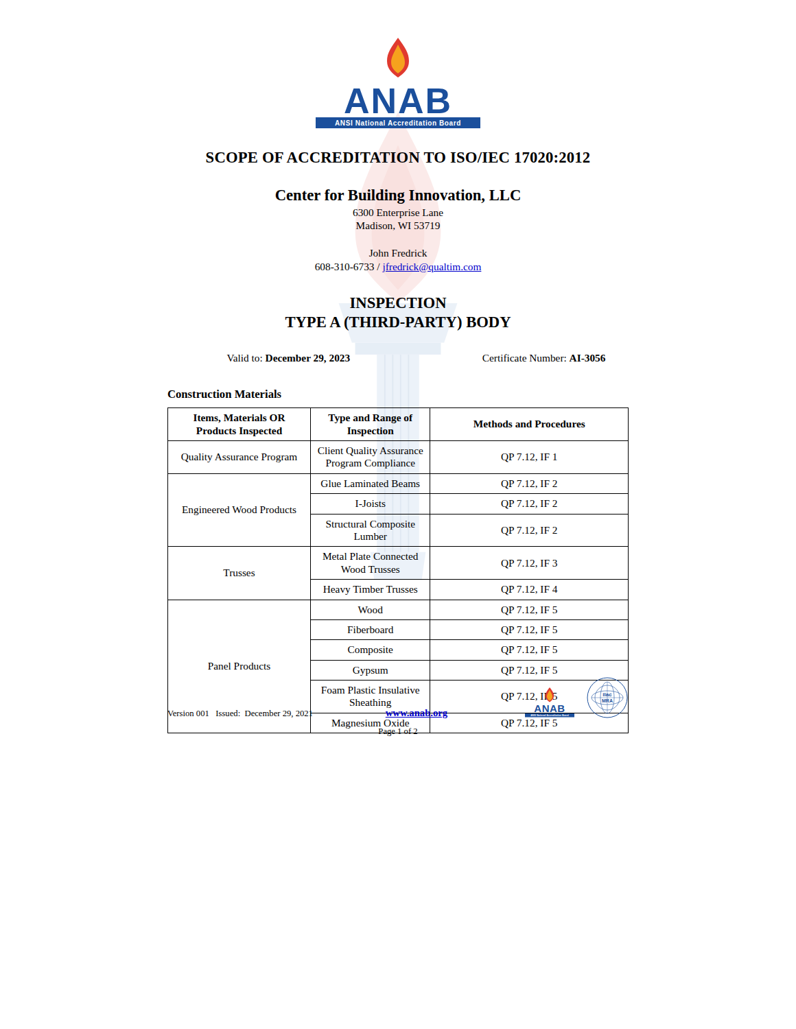ANAB ANSI National Accreditation Board
SCOPE OF ACCREDITATION TO ISO/IEC 17020:2012
Center for Building Innovation, LLC
6300 Enterprise Lane
Madison, WI 53719
John Fredrick
608-310-6733 / jfredrick@qualtim.com
INSPECTION
TYPE A (THIRD-PARTY) BODY
Valid to: December 29, 2023 Certificate Number: AI-3056
Construction Materials
| Items, Materials OR Products Inspected | Type and Range of Inspection | Methods and Procedures |
| --- | --- | --- |
| Quality Assurance Program | Client Quality Assurance Program Compliance | QP 7.12, IF 1 |
| Engineered Wood Products | Glue Laminated Beams | QP 7.12, IF 2 |
| I-Joists | QP 7.12, IF 2 |
| Structural Composite Lumber | QP 7.12, IF 2 |
| Trusses | Metal Plate Connected Wood Trusses | QP 7.12, IF 3 |
| Heavy Timber Trusses | QP 7.12, IF 4 |
| Panel Products | Wood | QP 7.12, IF 5 |
| Fiberboard | QP 7.12, IF 5 |
| Composite | QP 7.12, IF 5 |
| Gypsum | QP 7.12, IF 5 |
| Foam Plastic Insulative Sheathing | QP 7.12, IF 5 |
| Magnesium Oxide | QP 7.12, IF 5 |
Version 001 Issued: December 29, 2021
www.anab.org
ANAB ANSI National Accreditation Board ilac MRA
Page 1 of 2